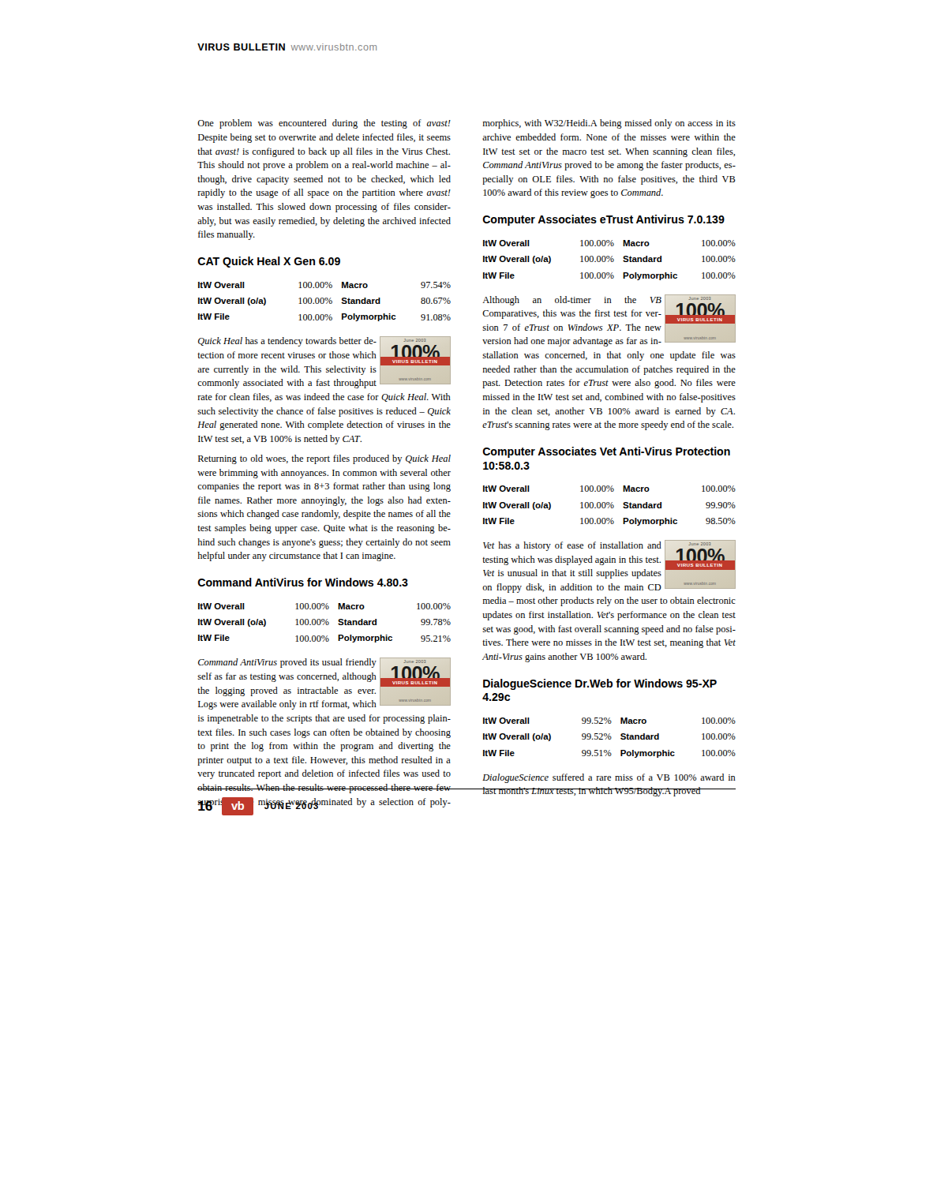VIRUS BULLETIN www.virusbtn.com
One problem was encountered during the testing of avast! Despite being set to overwrite and delete infected files, it seems that avast! is configured to back up all files in the Virus Chest. This should not prove a problem on a real-world machine – although, drive capacity seemed not to be checked, which led rapidly to the usage of all space on the partition where avast! was installed. This slowed down processing of files considerably, but was easily remedied, by deleting the archived infected files manually.
CAT Quick Heal X Gen 6.09
| ItW Overall | 100.00% | Macro | 97.54% |
| ItW Overall (o/a) | 100.00% | Standard | 80.67% |
| ItW File | 100.00% | Polymorphic | 91.08% |
June 2003
100%
VIRUS BULLETIN
www.virusbtn.com
Quick Heal has a tendency towards better detection of more recent viruses or those which are currently in the wild. This selectivity is commonly associated with a fast throughput rate for clean files, as was indeed the case for Quick Heal. With such selectivity the chance of false positives is reduced – Quick Heal generated none. With complete detection of viruses in the ItW test set, a VB 100% is netted by CAT.
Returning to old woes, the report files produced by Quick Heal were brimming with annoyances. In common with several other companies the report was in 8+3 format rather than using long file names. Rather more annoyingly, the logs also had extensions which changed case randomly, despite the names of all the test samples being upper case. Quite what is the reasoning behind such changes is anyone's guess; they certainly do not seem helpful under any circumstance that I can imagine.
Command AntiVirus for Windows 4.80.3
| ItW Overall | 100.00% | Macro | 100.00% |
| ItW Overall (o/a) | 100.00% | Standard | 99.78% |
| ItW File | 100.00% | Polymorphic | 95.21% |
June 2003
100%
VIRUS BULLETIN
www.virusbtn.com
Command AntiVirus proved its usual friendly self as far as testing was concerned, although the logging proved as intractable as ever. Logs were available only in rtf format, which is impenetrable to the scripts that are used for processing plain-text files. In such cases logs can often be obtained by choosing to print the log from within the program and diverting the printer output to a text file. However, this method resulted in a very truncated report and deletion of infected files was used to obtain results. When the results were processed there were few surprises. The misses were dominated by a selection of polymorphics, with W32/Heidi.A being missed only on access in its archive embedded form. None of the misses were within the ItW test set or the macro test set. When scanning clean files, Command AntiVirus proved to be among the faster products, especially on OLE files. With no false positives, the third VB 100% award of this review goes to Command.
Computer Associates eTrust Antivirus 7.0.139
| ItW Overall | 100.00% | Macro | 100.00% |
| ItW Overall (o/a) | 100.00% | Standard | 100.00% |
| ItW File | 100.00% | Polymorphic | 100.00% |
June 2003
100%
VIRUS BULLETIN
www.virusbtn.com
Although an old-timer in the VB Comparatives, this was the first test for version 7 of eTrust on Windows XP. The new version had one major advantage as far as installation was concerned, in that only one update file was needed rather than the accumulation of patches required in the past. Detection rates for eTrust were also good. No files were missed in the ItW test set and, combined with no false-positives in the clean set, another VB 100% award is earned by CA. eTrust's scanning rates were at the more speedy end of the scale.
Computer Associates Vet Anti-Virus Protection 10:58.0.3
| ItW Overall | 100.00% | Macro | 100.00% |
| ItW Overall (o/a) | 100.00% | Standard | 99.90% |
| ItW File | 100.00% | Polymorphic | 98.50% |
June 2003
100%
VIRUS BULLETIN
www.virusbtn.com
Vet has a history of ease of installation and testing which was displayed again in this test. Vet is unusual in that it still supplies updates on floppy disk, in addition to the main CD media – most other products rely on the user to obtain electronic updates on first installation. Vet's performance on the clean test set was good, with fast overall scanning speed and no false positives. There were no misses in the ItW test set, meaning that Vet Anti-Virus gains another VB 100% award.
DialogueScience Dr.Web for Windows 95-XP 4.29c
| ItW Overall | 99.52% | Macro | 100.00% |
| ItW Overall (o/a) | 99.52% | Standard | 100.00% |
| ItW File | 99.51% | Polymorphic | 100.00% |
DialogueScience suffered a rare miss of a VB 100% award in last month's Linux tests, in which W95/Bodgy.A proved
16 vb JUNE 2003